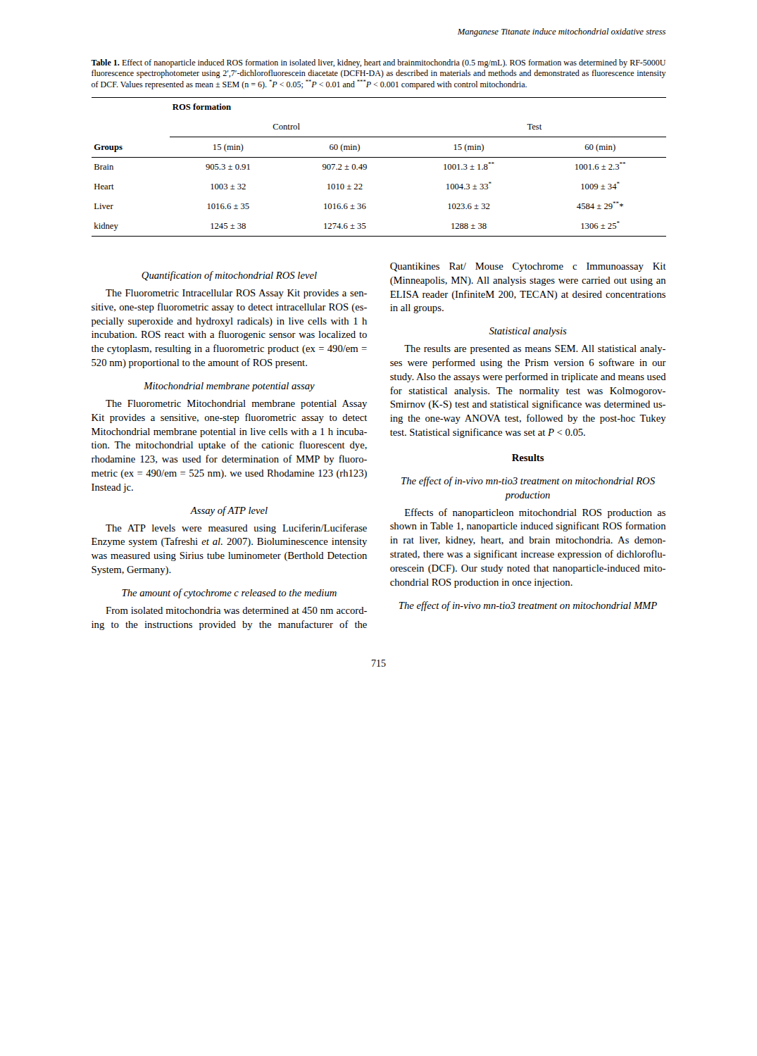Manganese Titanate induce mitochondrial oxidative stress
Table 1. Effect of nanoparticle induced ROS formation in isolated liver, kidney, heart and brainmitochondria (0.5 mg/mL). ROS formation was determined by RF-5000U fluorescence spectrophotometer using 2′,7′-dichlorofluorescein diacetate (DCFH-DA) as described in materials and methods and demonstrated as fluorescence intensity of DCF. Values represented as mean ± SEM (n = 6). *P < 0.05; **P < 0.01 and ***P < 0.001 compared with control mitochondria.
| Groups | ROS formation |
| --- | --- |
| Control | Test |
| 15 (min) | 60 (min) | 15 (min) | 60 (min) |
| Brain | 905.3 ± 0.91 | 907.2 ± 0.49 | 1001.3 ± 1.8 ** | 1001.6 ± 2.3 ** |
| Heart | 1003 ± 32 | 1010 ± 22 | 1004.3 ± 33 * | 1009 ± 34 * |
| Liver | 1016.6 ± 35 | 1016.6 ± 36 | 1023.6 ± 32 | 4584 ± 29 ** * |
| kidney | 1245 ± 38 | 1274.6 ± 35 | 1288 ± 38 | 1306 ± 25 * |
Quantification of mitochondrial ROS level
The Fluorometric Intracellular ROS Assay Kit provides a sensitive, one-step fluorometric assay to detect intracellular ROS (especially superoxide and hydroxyl radicals) in live cells with 1 h incubation. ROS react with a fluorogenic sensor was localized to the cytoplasm, resulting in a fluorometric product (ex = 490/em = 520 nm) proportional to the amount of ROS present.
Mitochondrial membrane potential assay
The Fluorometric Mitochondrial membrane potential Assay Kit provides a sensitive, one-step fluorometric assay to detect Mitochondrial membrane potential in live cells with a 1 h incubation. The mitochondrial uptake of the cationic fluorescent dye, rhodamine 123, was used for determination of MMP by fluorometric (ex = 490/em = 525 nm). we used Rhodamine 123 (rh123) Instead jc.
Assay of ATP level
The ATP levels were measured using Luciferin/Luciferase Enzyme system (Tafreshi et al. 2007). Bioluminescence intensity was measured using Sirius tube luminometer (Berthold Detection System, Germany).
The amount of cytochrome c released to the medium
From isolated mitochondria was determined at 450 nm according to the instructions provided by the manufacturer of the Quantikines Rat/ Mouse Cytochrome c Immunoassay Kit (Minneapolis, MN). All analysis stages were carried out using an ELISA reader (InfiniteM 200, TECAN) at desired concentrations in all groups.
Statistical analysis
The results are presented as means SEM. All statistical analyses were performed using the Prism version 6 software in our study. Also the assays were performed in triplicate and means used for statistical analysis. The normality test was Kolmogorov-Smirnov (K-S) test and statistical significance was determined using the one-way ANOVA test, followed by the post-hoc Tukey test. Statistical significance was set at P < 0.05.
Results
The effect of in-vivo mn-tio3 treatment on mitochondrial ROS production
Effects of nanoparticleon mitochondrial ROS production as shown in Table 1, nanoparticle induced significant ROS formation in rat liver, kidney, heart, and brain mitochondria. As demonstrated, there was a significant increase expression of dichlorofluorescein (DCF). Our study noted that nanoparticle-induced mitochondrial ROS production in once injection.
The effect of in-vivo mn-tio3 treatment on mitochondrial MMP
715